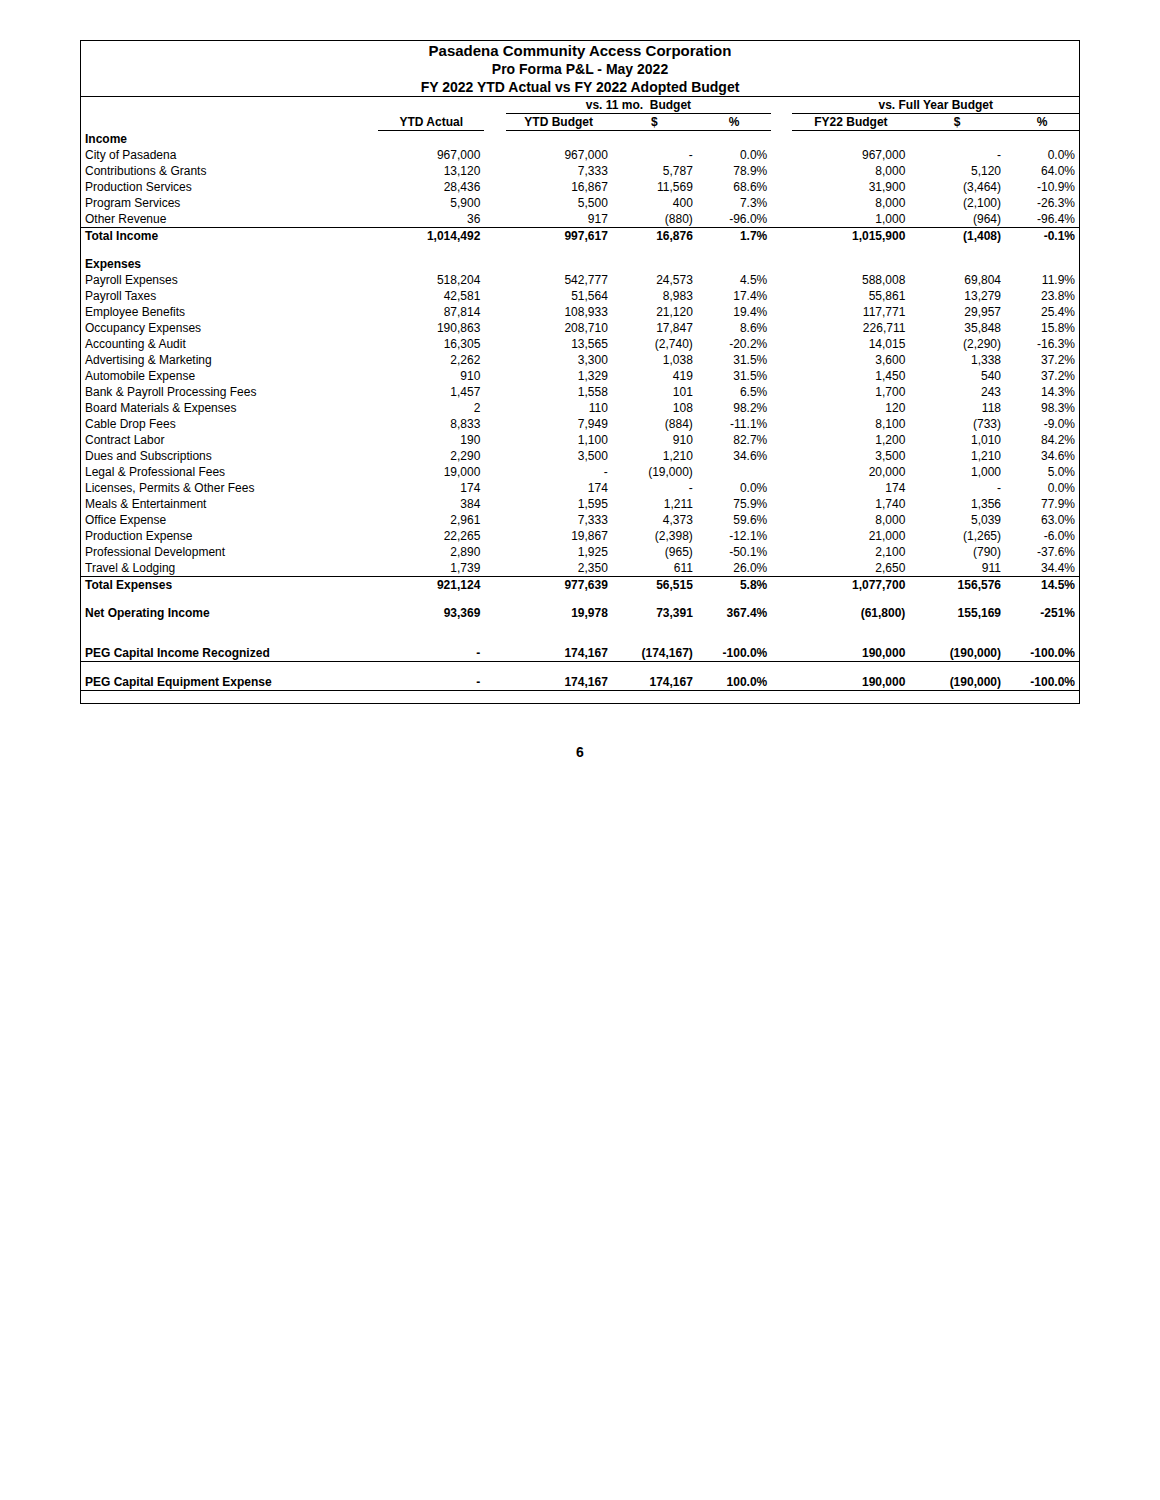| Pasadena Community Access Corporation |
| Pro Forma P&L - May 2022 |
| FY 2022 YTD Actual vs FY 2022 Adopted Budget |
| | | | | vs. 11 mo. Budget | | vs. Full Year Budget |
| | | YTD Actual | | YTD Budget | $ | % | | FY22 Budget | $ | % |
| Income | | | | | | | | | | |
| City of Pasadena | | 967,000 | | 967,000 | - | 0.0% | | 967,000 | - | 0.0% |
| Contributions & Grants | | 13,120 | | 7,333 | 5,787 | 78.9% | | 8,000 | 5,120 | 64.0% |
| Production Services | | 28,436 | | 16,867 | 11,569 | 68.6% | | 31,900 | (3,464) | -10.9% |
| Program Services | | 5,900 | | 5,500 | 400 | 7.3% | | 8,000 | (2,100) | -26.3% |
| Other Revenue | | 36 | | 917 | (880) | -96.0% | | 1,000 | (964) | -96.4% |
| Total Income | | 1,014,492 | | 997,617 | 16,876 | 1.7% | | 1,015,900 | (1,408) | -0.1% |
| Expenses | | | | | | | | | | |
| Payroll Expenses | | 518,204 | | 542,777 | 24,573 | 4.5% | | 588,008 | 69,804 | 11.9% |
| Payroll Taxes | | 42,581 | | 51,564 | 8,983 | 17.4% | | 55,861 | 13,279 | 23.8% |
| Employee Benefits | | 87,814 | | 108,933 | 21,120 | 19.4% | | 117,771 | 29,957 | 25.4% |
| Occupancy Expenses | | 190,863 | | 208,710 | 17,847 | 8.6% | | 226,711 | 35,848 | 15.8% |
| Accounting & Audit | | 16,305 | | 13,565 | (2,740) | -20.2% | | 14,015 | (2,290) | -16.3% |
| Advertising & Marketing | | 2,262 | | 3,300 | 1,038 | 31.5% | | 3,600 | 1,338 | 37.2% |
| Automobile Expense | | 910 | | 1,329 | 419 | 31.5% | | 1,450 | 540 | 37.2% |
| Bank & Payroll Processing Fees | | 1,457 | | 1,558 | 101 | 6.5% | | 1,700 | 243 | 14.3% |
| Board Materials & Expenses | | 2 | | 110 | 108 | 98.2% | | 120 | 118 | 98.3% |
| Cable Drop Fees | | 8,833 | | 7,949 | (884) | -11.1% | | 8,100 | (733) | -9.0% |
| Contract Labor | | 190 | | 1,100 | 910 | 82.7% | | 1,200 | 1,010 | 84.2% |
| Dues and Subscriptions | | 2,290 | | 3,500 | 1,210 | 34.6% | | 3,500 | 1,210 | 34.6% |
| Legal & Professional Fees | | 19,000 | | - | (19,000) | | | 20,000 | 1,000 | 5.0% |
| Licenses, Permits & Other Fees | | 174 | | 174 | - | 0.0% | | 174 | - | 0.0% |
| Meals & Entertainment | | 384 | | 1,595 | 1,211 | 75.9% | | 1,740 | 1,356 | 77.9% |
| Office Expense | | 2,961 | | 7,333 | 4,373 | 59.6% | | 8,000 | 5,039 | 63.0% |
| Production Expense | | 22,265 | | 19,867 | (2,398) | -12.1% | | 21,000 | (1,265) | -6.0% |
| Professional Development | | 2,890 | | 1,925 | (965) | -50.1% | | 2,100 | (790) | -37.6% |
| Travel & Lodging | | 1,739 | | 2,350 | 611 | 26.0% | | 2,650 | 911 | 34.4% |
| Total Expenses | | 921,124 | | 977,639 | 56,515 | 5.8% | | 1,077,700 | 156,576 | 14.5% |
| Net Operating Income | | 93,369 | | 19,978 | 73,391 | 367.4% | | (61,800) | 155,169 | -251% |
| PEG Capital Income Recognized | | - | | 174,167 | (174,167) | -100.0% | | 190,000 | (190,000) | -100.0% |
| PEG Capital Equipment Expense | | - | | 174,167 | 174,167 | 100.0% | | 190,000 | (190,000) | -100.0% |
6